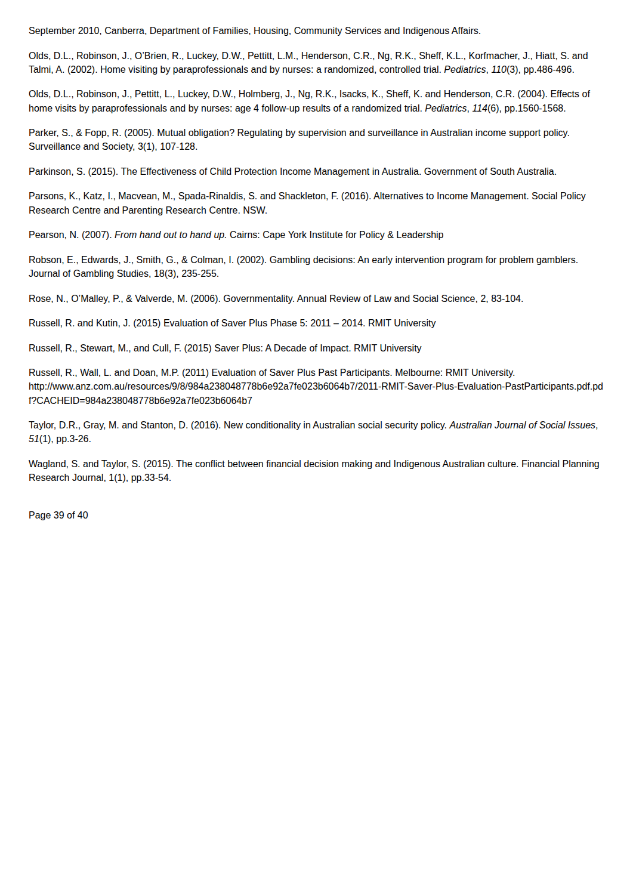September 2010, Canberra, Department of Families, Housing, Community Services and Indigenous Affairs.
Olds, D.L., Robinson, J., O’Brien, R., Luckey, D.W., Pettitt, L.M., Henderson, C.R., Ng, R.K., Sheff, K.L., Korfmacher, J., Hiatt, S. and Talmi, A. (2002). Home visiting by paraprofessionals and by nurses: a randomized, controlled trial. Pediatrics, 110(3), pp.486-496.
Olds, D.L., Robinson, J., Pettitt, L., Luckey, D.W., Holmberg, J., Ng, R.K., Isacks, K., Sheff, K. and Henderson, C.R. (2004). Effects of home visits by paraprofessionals and by nurses: age 4 follow-up results of a randomized trial. Pediatrics, 114(6), pp.1560-1568.
Parker, S., & Fopp, R. (2005). Mutual obligation? Regulating by supervision and surveillance in Australian income support policy. Surveillance and Society, 3(1), 107-128.
Parkinson, S. (2015). The Effectiveness of Child Protection Income Management in Australia. Government of South Australia.
Parsons, K., Katz, I., Macvean, M., Spada-Rinaldis, S. and Shackleton, F. (2016). Alternatives to Income Management. Social Policy Research Centre and Parenting Research Centre. NSW.
Pearson, N. (2007). From hand out to hand up. Cairns: Cape York Institute for Policy & Leadership
Robson, E., Edwards, J., Smith, G., & Colman, I. (2002). Gambling decisions: An early intervention program for problem gamblers. Journal of Gambling Studies, 18(3), 235-255.
Rose, N., O’Malley, P., & Valverde, M. (2006). Governmentality. Annual Review of Law and Social Science, 2, 83-104.
Russell, R. and Kutin, J. (2015) Evaluation of Saver Plus Phase 5: 2011 – 2014. RMIT University
Russell, R., Stewart, M., and Cull, F. (2015) Saver Plus: A Decade of Impact. RMIT University
Russell, R., Wall, L. and Doan, M.P. (2011) Evaluation of Saver Plus Past Participants. Melbourne: RMIT University.
http://www.anz.com.au/resources/9/8/984a238048778b6e92a7fe023b6064b7/2011-RMIT-Saver-Plus-Evaluation-PastParticipants.pdf.pdf?CACHEID=984a238048778b6e92a7fe023b6064b7
Taylor, D.R., Gray, M. and Stanton, D. (2016). New conditionality in Australian social security policy. Australian Journal of Social Issues, 51(1), pp.3-26.
Wagland, S. and Taylor, S. (2015). The conflict between financial decision making and Indigenous Australian culture. Financial Planning Research Journal, 1(1), pp.33-54.
Page 39 of 40